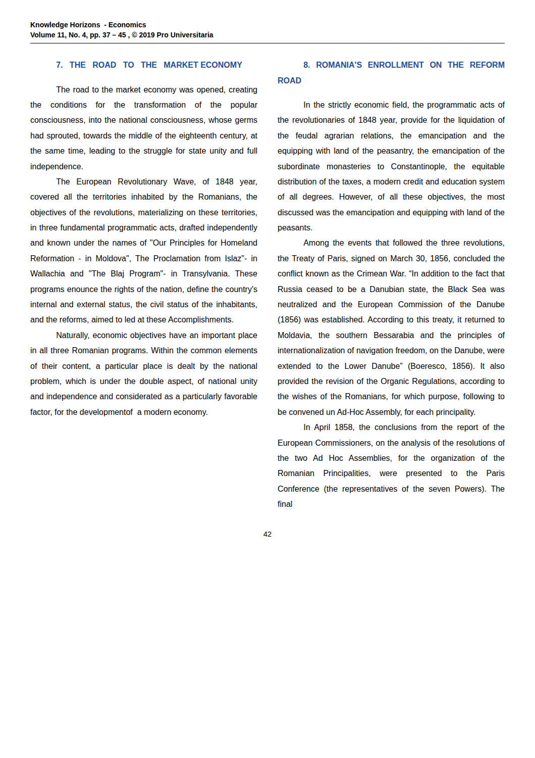Knowledge Horizons - Economics
Volume 11, No. 4, pp. 37 – 45 , © 2019 Pro Universitaria
7. THE ROAD TO THE MARKET ECONOMY
The road to the market economy was opened, creating the conditions for the transformation of the popular consciousness, into the national consciousness, whose germs had sprouted, towards the middle of the eighteenth century, at the same time, leading to the struggle for state unity and full independence.
The European Revolutionary Wave, of 1848 year, covered all the territories inhabited by the Romanians, the objectives of the revolutions, materializing on these territories, in three fundamental programmatic acts, drafted independently and known under the names of "Our Principles for Homeland Reformation - in Moldova", The Proclamation from Islaz"- in Wallachia and "The Blaj Program"- in Transylvania. These programs enounce the rights of the nation, define the country's internal and external status, the civil status of the inhabitants, and the reforms, aimed to led at these Accomplishments.
Naturally, economic objectives have an important place in all three Romanian programs. Within the common elements of their content, a particular place is dealt by the national problem, which is under the double aspect, of national unity and independence and considerated as a particularly favorable factor, for the developmentof a modern economy.
8. ROMANIA'S ENROLLMENT ON THE REFORM ROAD
In the strictly economic field, the programmatic acts of the revolutionaries of 1848 year, provide for the liquidation of the feudal agrarian relations, the emancipation and the equipping with land of the peasantry, the emancipation of the subordinate monasteries to Constantinople, the equitable distribution of the taxes, a modern credit and education system of all degrees. However, of all these objectives, the most discussed was the emancipation and equipping with land of the peasants.
Among the events that followed the three revolutions, the Treaty of Paris, signed on March 30, 1856, concluded the conflict known as the Crimean War. “In addition to the fact that Russia ceased to be a Danubian state, the Black Sea was neutralized and the European Commission of the Danube (1856) was established. According to this treaty, it returned to Moldavia, the southern Bessarabia and the principles of internationalization of navigation freedom, on the Danube, were extended to the Lower Danube” (Boeresco, 1856). It also provided the revision of the Organic Regulations, according to the wishes of the Romanians, for which purpose, following to be convened un Ad-Hoc Assembly, for each principality.
In April 1858, the conclusions from the report of the European Commissioners, on the analysis of the resolutions of the two Ad Hoc Assemblies, for the organization of the Romanian Principalities, were presented to the Paris Conference (the representatives of the seven Powers). The final
42